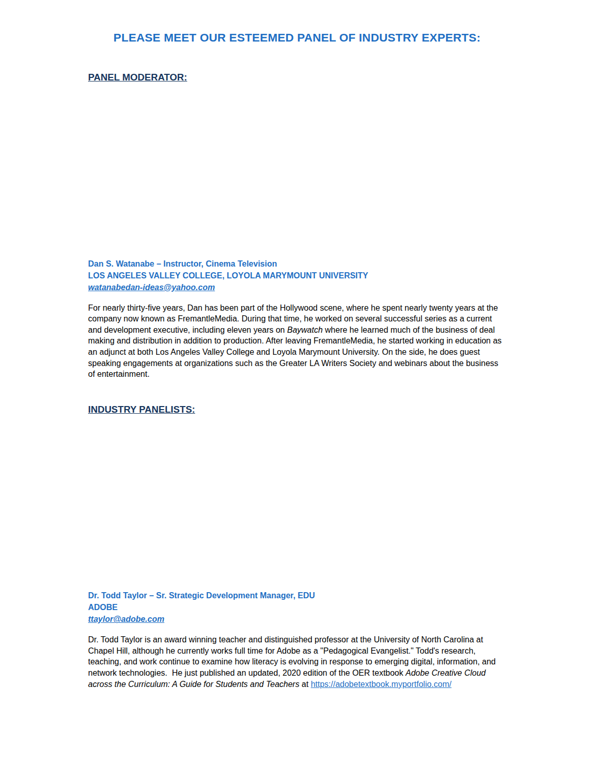PLEASE MEET OUR ESTEEMED PANEL OF INDUSTRY EXPERTS:
PANEL MODERATOR:
Dan S. Watanabe – Instructor, Cinema Television
Los Angeles Valley College, Loyola Marymount University
watanabedan-ideas@yahoo.com
For nearly thirty-five years, Dan has been part of the Hollywood scene, where he spent nearly twenty years at the company now known as FremantleMedia. During that time, he worked on several successful series as a current and development executive, including eleven years on Baywatch where he learned much of the business of deal making and distribution in addition to production. After leaving FremantleMedia, he started working in education as an adjunct at both Los Angeles Valley College and Loyola Marymount University. On the side, he does guest speaking engagements at organizations such as the Greater LA Writers Society and webinars about the business of entertainment.
INDUSTRY PANELISTS:
Dr. Todd Taylor – Sr. Strategic Development Manager, EDU
Adobe
ttaylor@adobe.com
Dr. Todd Taylor is an award winning teacher and distinguished professor at the University of North Carolina at Chapel Hill, although he currently works full time for Adobe as a "Pedagogical Evangelist." Todd's research, teaching, and work continue to examine how literacy is evolving in response to emerging digital, information, and network technologies. He just published an updated, 2020 edition of the OER textbook Adobe Creative Cloud across the Curriculum: A Guide for Students and Teachers at https://adobetextbook.myportfolio.com/